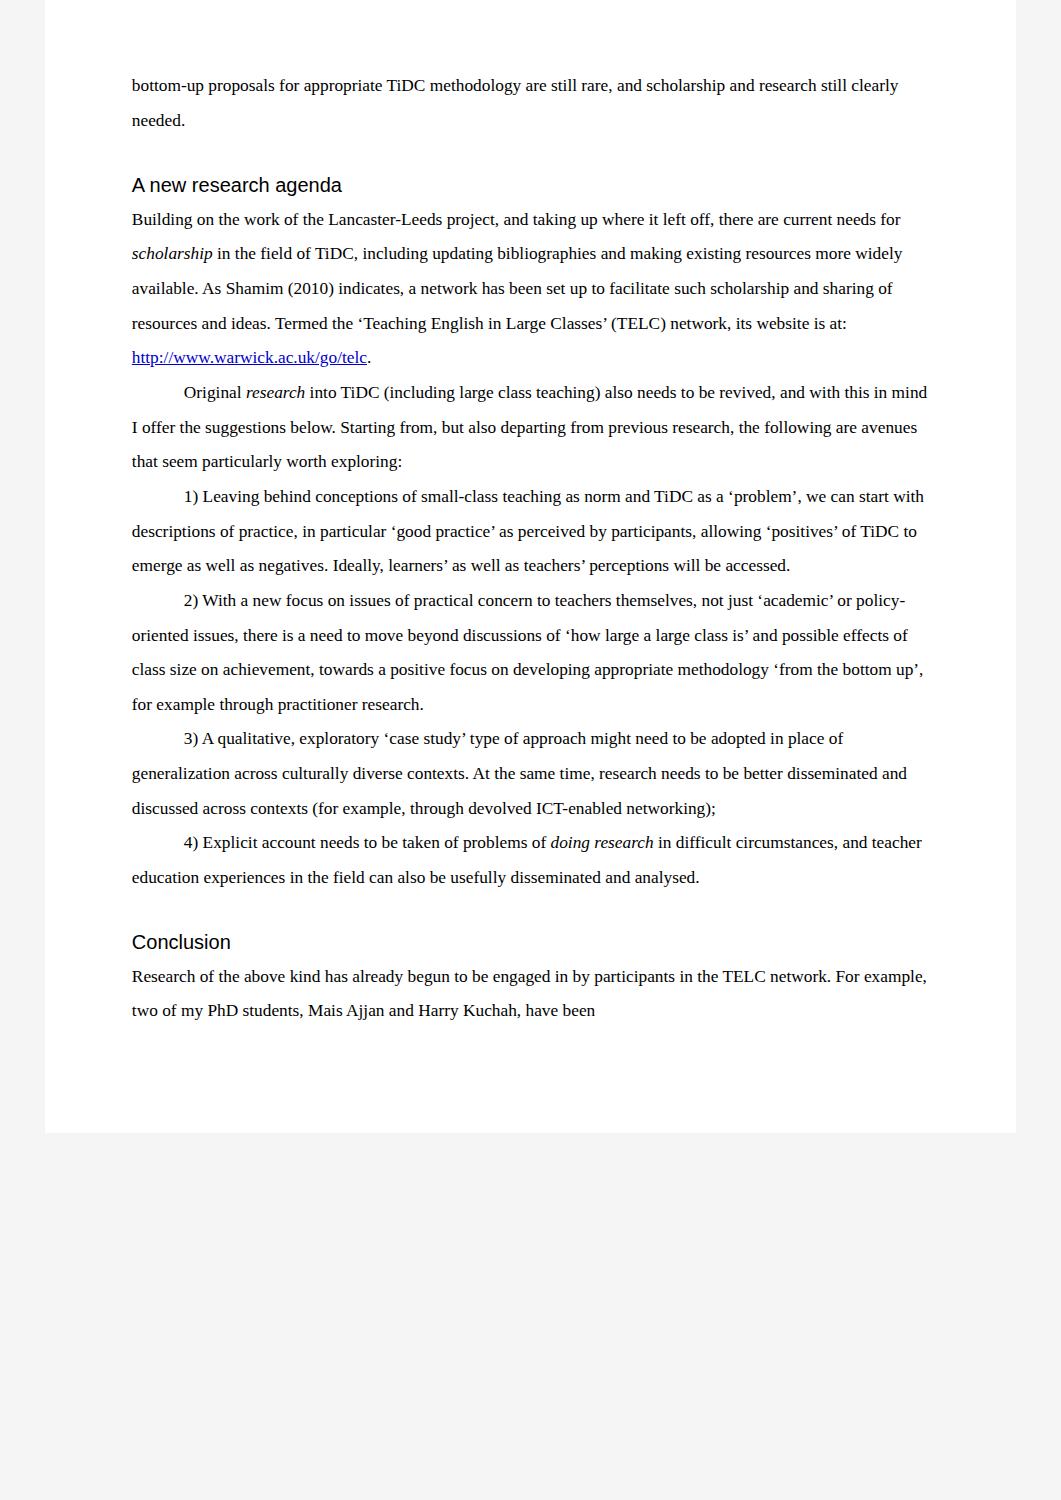bottom-up proposals for appropriate TiDC methodology are still rare, and scholarship and research still clearly needed.
A new research agenda
Building on the work of the Lancaster-Leeds project, and taking up where it left off, there are current needs for scholarship in the field of TiDC, including updating bibliographies and making existing resources more widely available. As Shamim (2010) indicates, a network has been set up to facilitate such scholarship and sharing of resources and ideas. Termed the ‘Teaching English in Large Classes’ (TELC) network, its website is at: http://www.warwick.ac.uk/go/telc.
Original research into TiDC (including large class teaching) also needs to be revived, and with this in mind I offer the suggestions below. Starting from, but also departing from previous research, the following are avenues that seem particularly worth exploring:
1) Leaving behind conceptions of small-class teaching as norm and TiDC as a ‘problem’, we can start with descriptions of practice, in particular ‘good practice’ as perceived by participants, allowing ‘positives’ of TiDC to emerge as well as negatives. Ideally, learners’ as well as teachers’ perceptions will be accessed.
2) With a new focus on issues of practical concern to teachers themselves, not just ‘academic’ or policy-oriented issues, there is a need to move beyond discussions of ‘how large a large class is’ and possible effects of class size on achievement, towards a positive focus on developing appropriate methodology ‘from the bottom up’, for example through practitioner research.
3) A qualitative, exploratory ‘case study’ type of approach might need to be adopted in place of generalization across culturally diverse contexts. At the same time, research needs to be better disseminated and discussed across contexts (for example, through devolved ICT-enabled networking);
4) Explicit account needs to be taken of problems of doing research in difficult circumstances, and teacher education experiences in the field can also be usefully disseminated and analysed.
Conclusion
Research of the above kind has already begun to be engaged in by participants in the TELC network. For example, two of my PhD students, Mais Ajjan and Harry Kuchah, have been